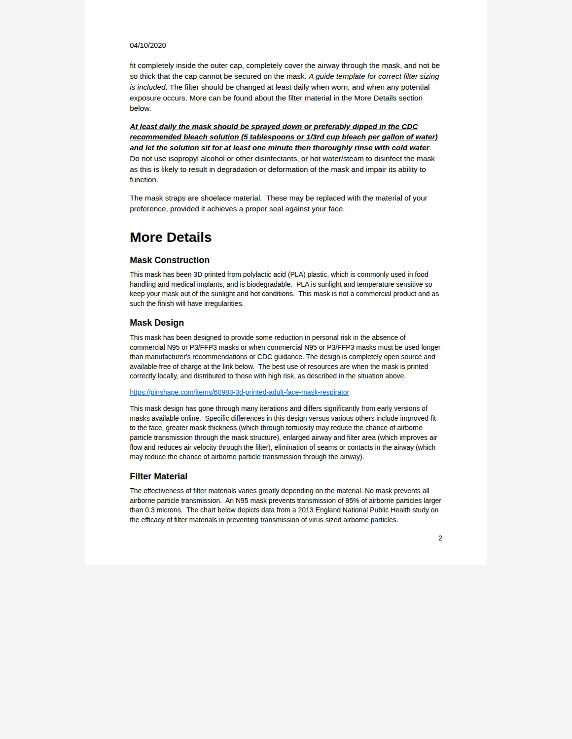04/10/2020
fit completely inside the outer cap, completely cover the airway through the mask, and not be so thick that the cap cannot be secured on the mask. A guide template for correct filter sizing is included. The filter should be changed at least daily when worn, and when any potential exposure occurs. More can be found about the filter material in the More Details section below.
At least daily the mask should be sprayed down or preferably dipped in the CDC recommended bleach solution (5 tablespoons or 1/3rd cup bleach per gallon of water) and let the solution sit for at least one minute then thoroughly rinse with cold water. Do not use isopropyl alcohol or other disinfectants, or hot water/steam to disinfect the mask as this is likely to result in degradation or deformation of the mask and impair its ability to function.
The mask straps are shoelace material. These may be replaced with the material of your preference, provided it achieves a proper seal against your face.
More Details
Mask Construction
This mask has been 3D printed from polylactic acid (PLA) plastic, which is commonly used in food handling and medical implants, and is biodegradable. PLA is sunlight and temperature sensitive so keep your mask out of the sunlight and hot conditions. This mask is not a commercial product and as such the finish will have irregularities.
Mask Design
This mask has been designed to provide some reduction in personal risk in the absence of commercial N95 or P3/FFP3 masks or when commercial N95 or P3/FFP3 masks must be used longer than manufacturer's recommendations or CDC guidance. The design is completely open source and available free of charge at the link below. The best use of resources are when the mask is printed correctly locally, and distributed to those with high risk, as described in the situation above.
https://pinshape.com/items/60983-3d-printed-adult-face-mask-respirator
This mask design has gone through many iterations and differs significantly from early versions of masks available online. Specific differences in this design versus various others include improved fit to the face, greater mask thickness (which through tortuosity may reduce the chance of airborne particle transmission through the mask structure), enlarged airway and filter area (which improves air flow and reduces air velocity through the filter), elimination of seams or contacts in the airway (which may reduce the chance of airborne particle transmission through the airway).
Filter Material
The effectiveness of filter materials varies greatly depending on the material. No mask prevents all airborne particle transmission. An N95 mask prevents transmission of 95% of airborne particles larger than 0.3 microns. The chart below depicts data from a 2013 England National Public Health study on the efficacy of filter materials in preventing transmission of virus sized airborne particles.
2